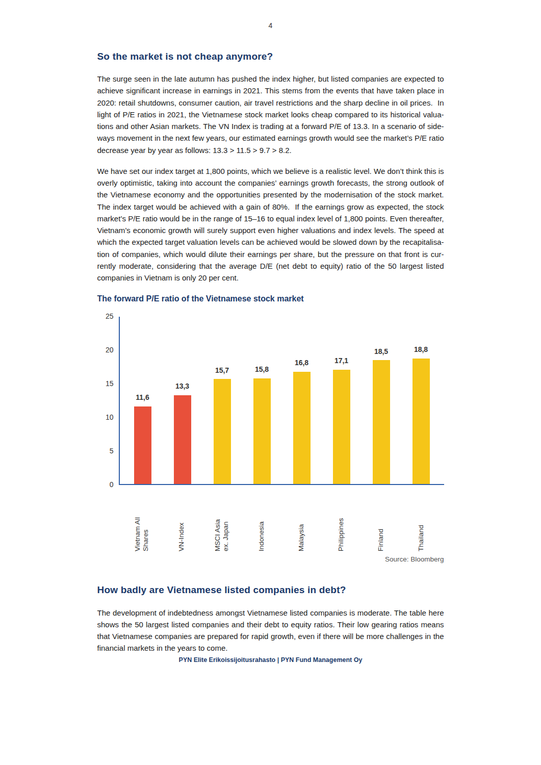4
So the market is not cheap anymore?
The surge seen in the late autumn has pushed the index higher, but listed companies are expected to achieve significant increase in earnings in 2021. This stems from the events that have taken place in 2020: retail shutdowns, consumer caution, air travel restrictions and the sharp decline in oil prices. In light of P/E ratios in 2021, the Vietnamese stock market looks cheap compared to its historical valuations and other Asian markets. The VN Index is trading at a forward P/E of 13.3. In a scenario of sideways movement in the next few years, our estimated earnings growth would see the market’s P/E ratio decrease year by year as follows: 13.3 > 11.5 > 9.7 > 8.2.
We have set our index target at 1,800 points, which we believe is a realistic level. We don’t think this is overly optimistic, taking into account the companies’ earnings growth forecasts, the strong outlook of the Vietnamese economy and the opportunities presented by the modernisation of the stock market. The index target would be achieved with a gain of 80%. If the earnings grow as expected, the stock market’s P/E ratio would be in the range of 15–16 to equal index level of 1,800 points. Even thereafter, Vietnam’s economic growth will surely support even higher valuations and index levels. The speed at which the expected target valuation levels can be achieved would be slowed down by the recapitalisation of companies, which would dilute their earnings per share, but the pressure on that front is currently moderate, considering that the average D/E (net debt to equity) ratio of the 50 largest listed companies in Vietnam is only 20 per cent.
The forward P/E ratio of the Vietnamese stock market
25
20
15
10
5
0
11,6
13,3
15,7
15,8
16,8
17,1
18,5
18,8
Vietnam All Shares
VN-Index
MSCI Asia ex. Japan
Indonesia
Malaysia
Philippines
Finland
Thailand
Source: Bloomberg
How badly are Vietnamese listed companies in debt?
The development of indebtedness amongst Vietnamese listed companies is moderate. The table here shows the 50 largest listed companies and their debt to equity ratios. Their low gearing ratios means that Vietnamese companies are prepared for rapid growth, even if there will be more challenges in the financial markets in the years to come.
PYN Elite Erikoissijoitusrahasto | PYN Fund Management Oy